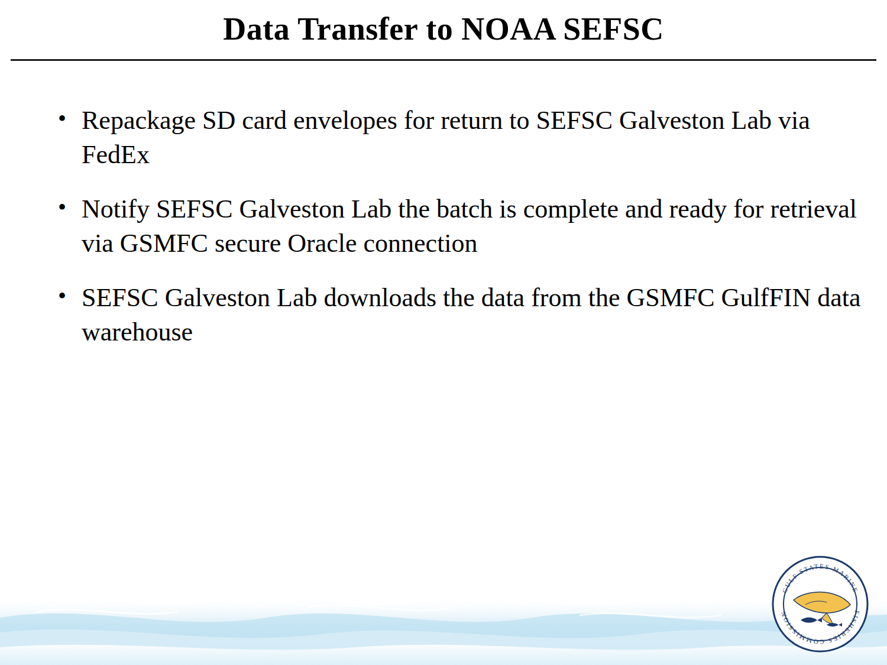Data Transfer to NOAA SEFSC
Repackage SD card envelopes for return to SEFSC Galveston Lab via FedEx
Notify SEFSC Galveston Lab the batch is complete and ready for retrieval via GSMFC secure Oracle connection
SEFSC Galveston Lab downloads the data from the GSMFC GulfFIN data warehouse
GULF STATES MARINE FISHERIES COMMISSION